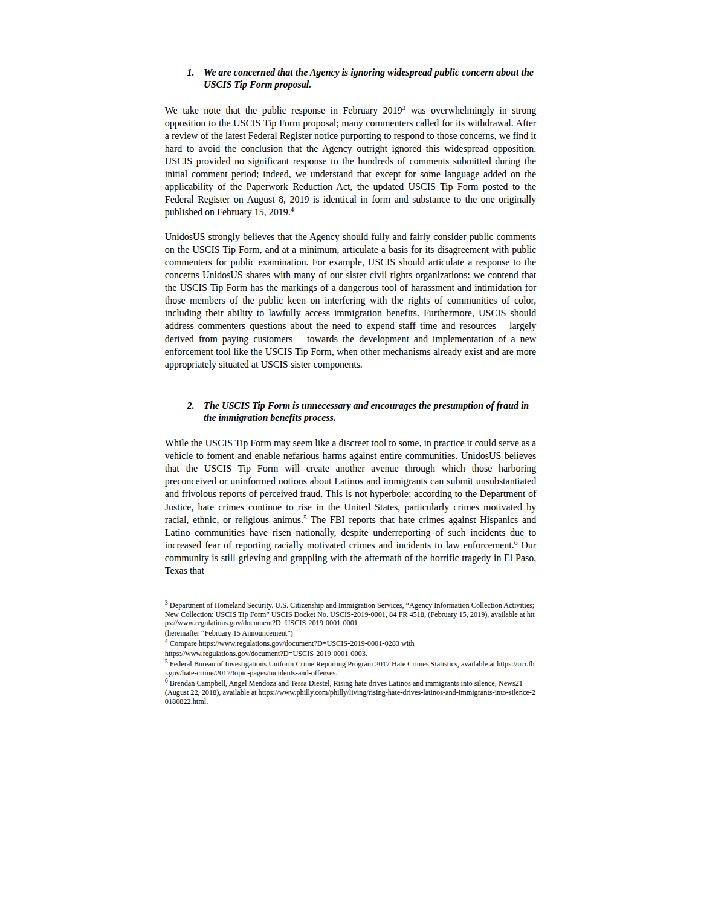We are concerned that the Agency is ignoring widespread public concern about the USCIS Tip Form proposal.
We take note that the public response in February 20193 was overwhelmingly in strong opposition to the USCIS Tip Form proposal; many commenters called for its withdrawal. After a review of the latest Federal Register notice purporting to respond to those concerns, we find it hard to avoid the conclusion that the Agency outright ignored this widespread opposition. USCIS provided no significant response to the hundreds of comments submitted during the initial comment period; indeed, we understand that except for some language added on the applicability of the Paperwork Reduction Act, the updated USCIS Tip Form posted to the Federal Register on August 8, 2019 is identical in form and substance to the one originally published on February 15, 2019.4
UnidosUS strongly believes that the Agency should fully and fairly consider public comments on the USCIS Tip Form, and at a minimum, articulate a basis for its disagreement with public commenters for public examination. For example, USCIS should articulate a response to the concerns UnidosUS shares with many of our sister civil rights organizations: we contend that the USCIS Tip Form has the markings of a dangerous tool of harassment and intimidation for those members of the public keen on interfering with the rights of communities of color, including their ability to lawfully access immigration benefits. Furthermore, USCIS should address commenters questions about the need to expend staff time and resources – largely derived from paying customers – towards the development and implementation of a new enforcement tool like the USCIS Tip Form, when other mechanisms already exist and are more appropriately situated at USCIS sister components.
The USCIS Tip Form is unnecessary and encourages the presumption of fraud in the immigration benefits process.
While the USCIS Tip Form may seem like a discreet tool to some, in practice it could serve as a vehicle to foment and enable nefarious harms against entire communities. UnidosUS believes that the USCIS Tip Form will create another avenue through which those harboring preconceived or uninformed notions about Latinos and immigrants can submit unsubstantiated and frivolous reports of perceived fraud. This is not hyperbole; according to the Department of Justice, hate crimes continue to rise in the United States, particularly crimes motivated by racial, ethnic, or religious animus.5 The FBI reports that hate crimes against Hispanics and Latino communities have risen nationally, despite underreporting of such incidents due to increased fear of reporting racially motivated crimes and incidents to law enforcement.6 Our community is still grieving and grappling with the aftermath of the horrific tragedy in El Paso, Texas that
3 Department of Homeland Security. U.S. Citizenship and Immigration Services, “Agency Information Collection Activities; New Collection: USCIS Tip Form” USCIS Docket No. USCIS-2019-0001, 84 FR 4518, (February 15, 2019), available at https://www.regulations.gov/document?D=USCIS-2019-0001-0001
(hereinafter “February 15 Announcement”)
4 Compare https://www.regulations.gov/document?D=USCIS-2019-0001-0283 with
https://www.regulations.gov/document?D=USCIS-2019-0001-0003.
5 Federal Bureau of Investigations Uniform Crime Reporting Program 2017 Hate Crimes Statistics, available at https://ucr.fbi.gov/hate-crime/2017/topic-pages/incidents-and-offenses.
6 Brendan Campbell, Angel Mendoza and Tessa Diestel, Rising hate drives Latinos and immigrants into silence, News21 (August 22, 2018), available at https://www.philly.com/philly/living/rising-hate-drives-latinos-and-immigrants-into-silence-20180822.html.